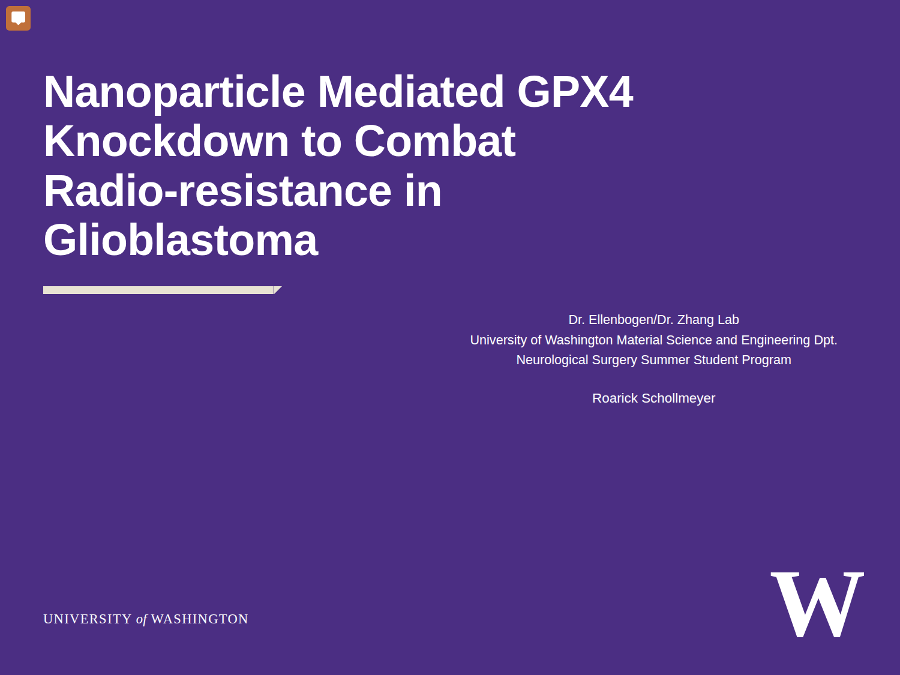Nanoparticle Mediated GPX4 Knockdown to Combat Radio-resistance in Glioblastoma
Dr. Ellenbogen/Dr. Zhang Lab
University of Washington Material Science and Engineering Dpt.
Neurological Surgery Summer Student Program
Roarick Schollmeyer
University of Washington
W